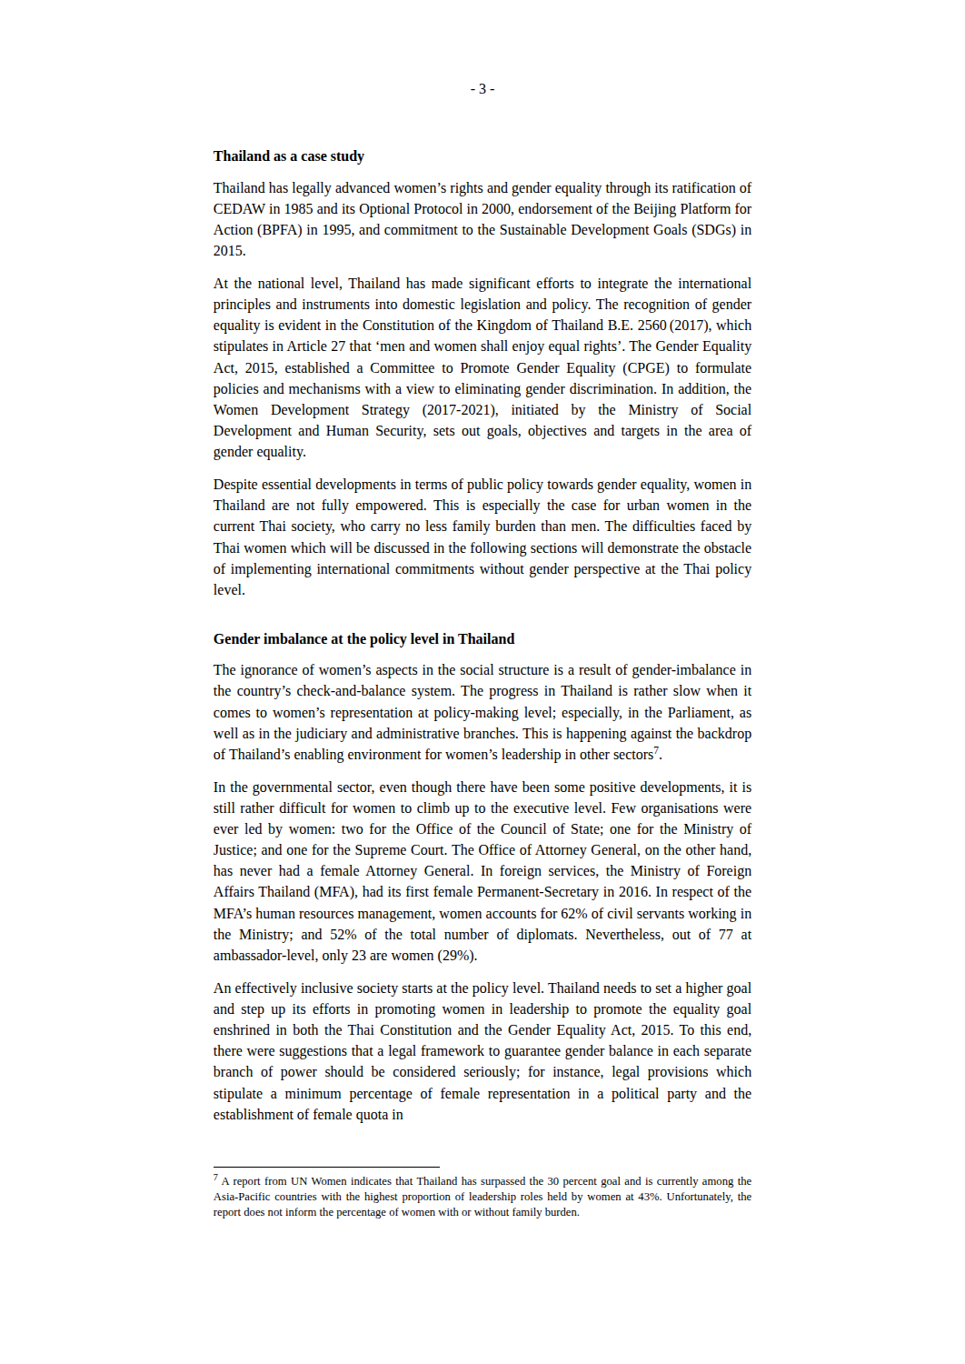- 3 -
Thailand as a case study
Thailand has legally advanced women’s rights and gender equality through its ratification of CEDAW in 1985 and its Optional Protocol in 2000, endorsement of the Beijing Platform for Action (BPFA) in 1995, and commitment to the Sustainable Development Goals (SDGs) in 2015.
At the national level, Thailand has made significant efforts to integrate the international principles and instruments into domestic legislation and policy. The recognition of gender equality is evident in the Constitution of the Kingdom of Thailand B.E. 2560 (2017), which stipulates in Article 27 that ‘men and women shall enjoy equal rights’. The Gender Equality Act, 2015, established a Committee to Promote Gender Equality (CPGE) to formulate policies and mechanisms with a view to eliminating gender discrimination. In addition, the Women Development Strategy (2017-2021), initiated by the Ministry of Social Development and Human Security, sets out goals, objectives and targets in the area of gender equality.
Despite essential developments in terms of public policy towards gender equality, women in Thailand are not fully empowered. This is especially the case for urban women in the current Thai society, who carry no less family burden than men. The difficulties faced by Thai women which will be discussed in the following sections will demonstrate the obstacle of implementing international commitments without gender perspective at the Thai policy level.
Gender imbalance at the policy level in Thailand
The ignorance of women’s aspects in the social structure is a result of gender-imbalance in the country’s check-and-balance system. The progress in Thailand is rather slow when it comes to women’s representation at policy-making level; especially, in the Parliament, as well as in the judiciary and administrative branches. This is happening against the backdrop of Thailand’s enabling environment for women’s leadership in other sectors7.
In the governmental sector, even though there have been some positive developments, it is still rather difficult for women to climb up to the executive level. Few organisations were ever led by women: two for the Office of the Council of State; one for the Ministry of Justice; and one for the Supreme Court. The Office of Attorney General, on the other hand, has never had a female Attorney General. In foreign services, the Ministry of Foreign Affairs Thailand (MFA), had its first female Permanent-Secretary in 2016. In respect of the MFA’s human resources management, women accounts for 62% of civil servants working in the Ministry; and 52% of the total number of diplomats. Nevertheless, out of 77 at ambassador-level, only 23 are women (29%).
An effectively inclusive society starts at the policy level. Thailand needs to set a higher goal and step up its efforts in promoting women in leadership to promote the equality goal enshrined in both the Thai Constitution and the Gender Equality Act, 2015. To this end, there were suggestions that a legal framework to guarantee gender balance in each separate branch of power should be considered seriously; for instance, legal provisions which stipulate a minimum percentage of female representation in a political party and the establishment of female quota in
7 A report from UN Women indicates that Thailand has surpassed the 30 percent goal and is currently among the Asia-Pacific countries with the highest proportion of leadership roles held by women at 43%. Unfortunately, the report does not inform the percentage of women with or without family burden.